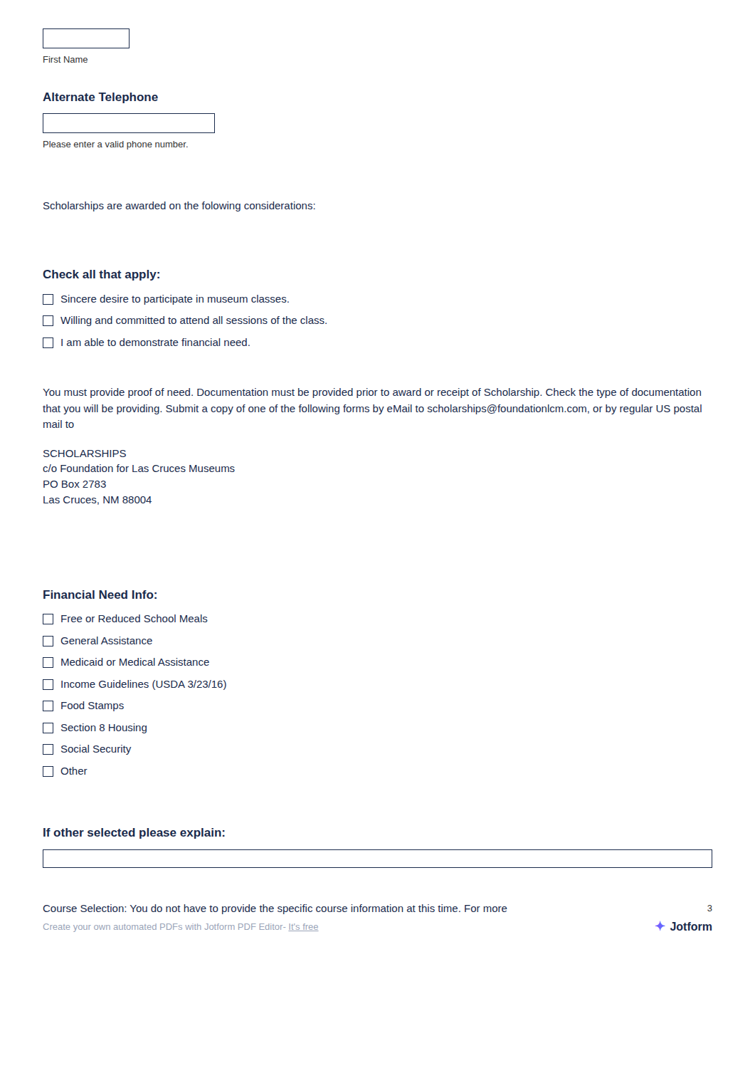First Name
Alternate Telephone
Please enter a valid phone number.
Scholarships are awarded on the folowing considerations:
Check all that apply:
Sincere desire to participate in museum classes.
Willing and committed to attend all sessions of the class.
I am able to demonstrate financial need.
You must provide proof of need. Documentation must be provided prior to award or receipt of Scholarship. Check the type of documentation that you will be providing. Submit a copy of one of the following forms by eMail to scholarships@foundationlcm.com, or by regular US postal mail to
SCHOLARSHIPS
c/o Foundation for Las Cruces Museums
PO Box 2783
Las Cruces, NM 88004
Financial Need Info:
Free or Reduced School Meals
General Assistance
Medicaid or Medical Assistance
Income Guidelines (USDA 3/23/16)
Food Stamps
Section 8 Housing
Social Security
Other
If other selected please explain:
Course Selection: You do not have to provide the specific course information at this time. For more
3
Create your own automated PDFs with Jotform PDF Editor- It's free
✦Jotform